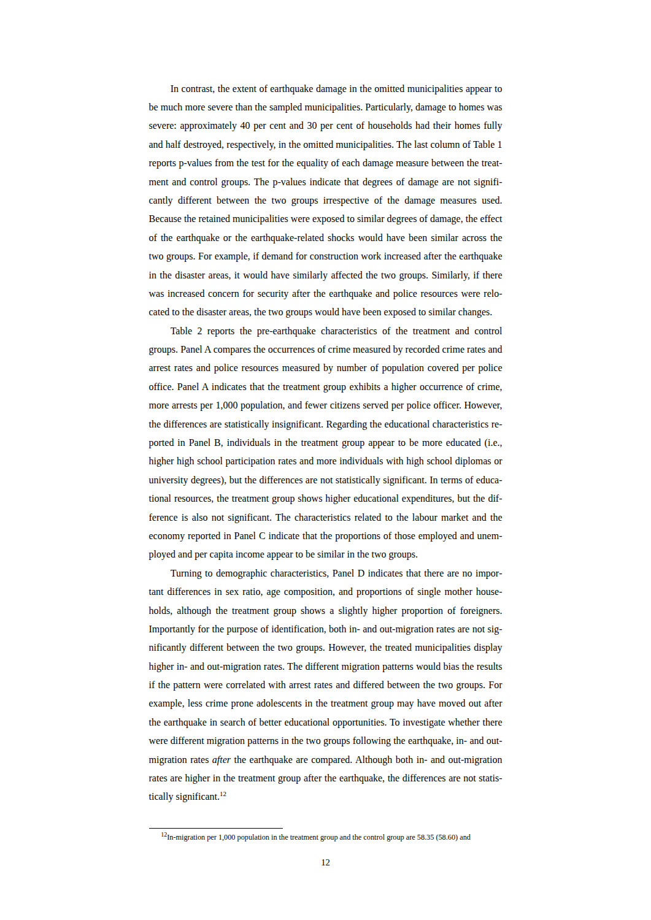In contrast, the extent of earthquake damage in the omitted municipalities appear to be much more severe than the sampled municipalities. Particularly, damage to homes was severe: approximately 40 per cent and 30 per cent of households had their homes fully and half destroyed, respectively, in the omitted municipalities. The last column of Table 1 reports p-values from the test for the equality of each damage measure between the treatment and control groups. The p-values indicate that degrees of damage are not significantly different between the two groups irrespective of the damage measures used. Because the retained municipalities were exposed to similar degrees of damage, the effect of the earthquake or the earthquake-related shocks would have been similar across the two groups. For example, if demand for construction work increased after the earthquake in the disaster areas, it would have similarly affected the two groups. Similarly, if there was increased concern for security after the earthquake and police resources were relocated to the disaster areas, the two groups would have been exposed to similar changes.
Table 2 reports the pre-earthquake characteristics of the treatment and control groups. Panel A compares the occurrences of crime measured by recorded crime rates and arrest rates and police resources measured by number of population covered per police office. Panel A indicates that the treatment group exhibits a higher occurrence of crime, more arrests per 1,000 population, and fewer citizens served per police officer. However, the differences are statistically insignificant. Regarding the educational characteristics reported in Panel B, individuals in the treatment group appear to be more educated (i.e., higher high school participation rates and more individuals with high school diplomas or university degrees), but the differences are not statistically significant. In terms of educational resources, the treatment group shows higher educational expenditures, but the difference is also not significant. The characteristics related to the labour market and the economy reported in Panel C indicate that the proportions of those employed and unemployed and per capita income appear to be similar in the two groups.
Turning to demographic characteristics, Panel D indicates that there are no important differences in sex ratio, age composition, and proportions of single mother households, although the treatment group shows a slightly higher proportion of foreigners. Importantly for the purpose of identification, both in- and out-migration rates are not significantly different between the two groups. However, the treated municipalities display higher in- and out-migration rates. The different migration patterns would bias the results if the pattern were correlated with arrest rates and differed between the two groups. For example, less crime prone adolescents in the treatment group may have moved out after the earthquake in search of better educational opportunities. To investigate whether there were different migration patterns in the two groups following the earthquake, in- and out-migration rates after the earthquake are compared. Although both in- and out-migration rates are higher in the treatment group after the earthquake, the differences are not statistically significant.12
12In-migration per 1,000 population in the treatment group and the control group are 58.35 (58.60) and
12